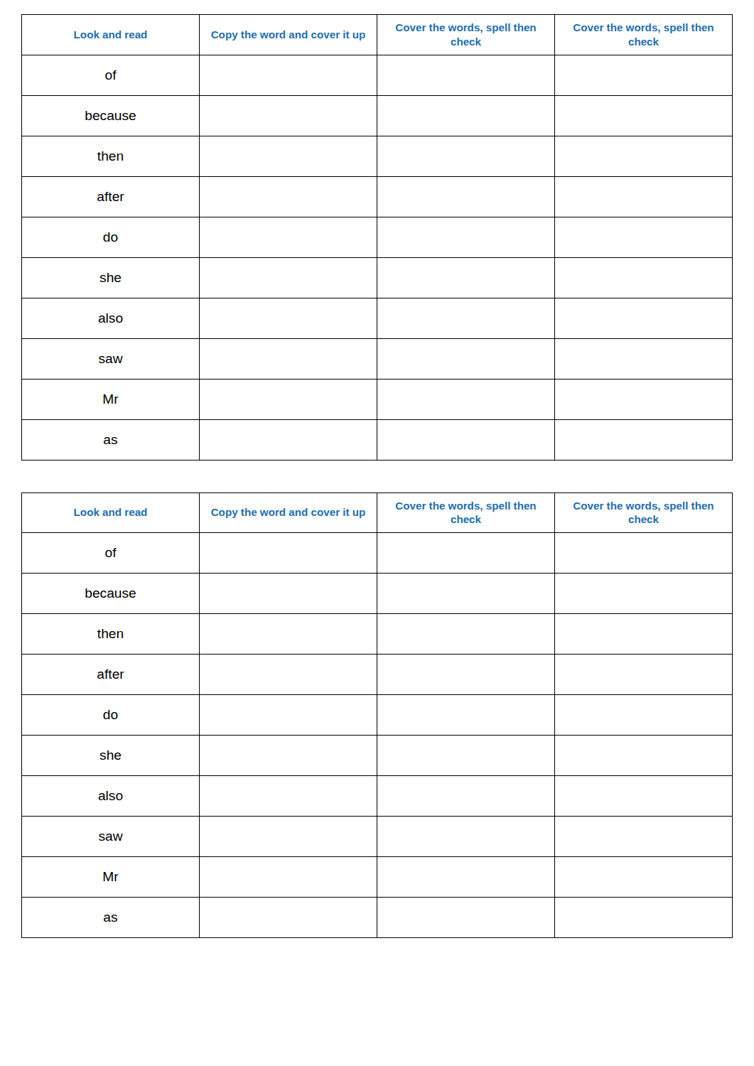| Look and read | Copy the word and cover it up | Cover the words, spell then check | Cover the words, spell then check |
| --- | --- | --- | --- |
| of | | | |
| because | | | |
| then | | | |
| after | | | |
| do | | | |
| she | | | |
| also | | | |
| saw | | | |
| Mr | | | |
| as | | | |
| Look and read | Copy the word and cover it up | Cover the words, spell then check | Cover the words, spell then check |
| --- | --- | --- | --- |
| of | | | |
| because | | | |
| then | | | |
| after | | | |
| do | | | |
| she | | | |
| also | | | |
| saw | | | |
| Mr | | | |
| as | | | |